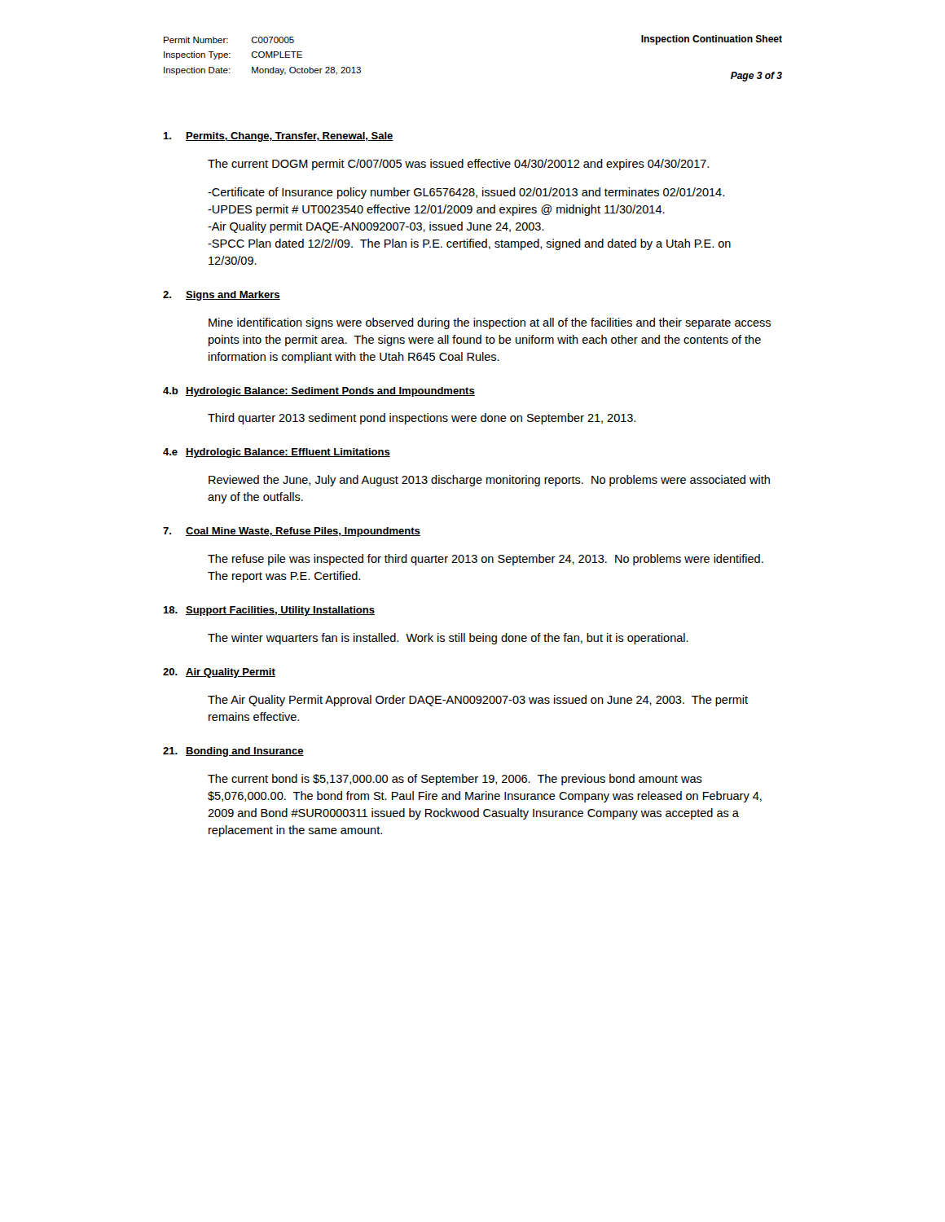Permit Number: C0070005
Inspection Type: COMPLETE
Inspection Date: Monday, October 28, 2013
Inspection Continuation Sheet
Page 3 of 3
1. Permits, Change, Transfer, Renewal, Sale
The current DOGM permit C/007/005 was issued effective 04/30/20012 and expires 04/30/2017.
-Certificate of Insurance policy number GL6576428, issued 02/01/2013 and terminates 02/01/2014.
-UPDES permit # UT0023540 effective 12/01/2009 and expires @ midnight 11/30/2014.
-Air Quality permit DAQE-AN0092007-03, issued June 24, 2003.
-SPCC Plan dated 12/2//09. The Plan is P.E. certified, stamped, signed and dated by a Utah P.E. on 12/30/09.
2. Signs and Markers
Mine identification signs were observed during the inspection at all of the facilities and their separate access points into the permit area. The signs were all found to be uniform with each other and the contents of the information is compliant with the Utah R645 Coal Rules.
4.b Hydrologic Balance: Sediment Ponds and Impoundments
Third quarter 2013 sediment pond inspections were done on September 21, 2013.
4.e Hydrologic Balance: Effluent Limitations
Reviewed the June, July and August 2013 discharge monitoring reports. No problems were associated with any of the outfalls.
7. Coal Mine Waste, Refuse Piles, Impoundments
The refuse pile was inspected for third quarter 2013 on September 24, 2013. No problems were identified. The report was P.E. Certified.
18. Support Facilities, Utility Installations
The winter wquarters fan is installed. Work is still being done of the fan, but it is operational.
20. Air Quality Permit
The Air Quality Permit Approval Order DAQE-AN0092007-03 was issued on June 24, 2003. The permit remains effective.
21. Bonding and Insurance
The current bond is $5,137,000.00 as of September 19, 2006. The previous bond amount was $5,076,000.00. The bond from St. Paul Fire and Marine Insurance Company was released on February 4, 2009 and Bond #SUR0000311 issued by Rockwood Casualty Insurance Company was accepted as a replacement in the same amount.